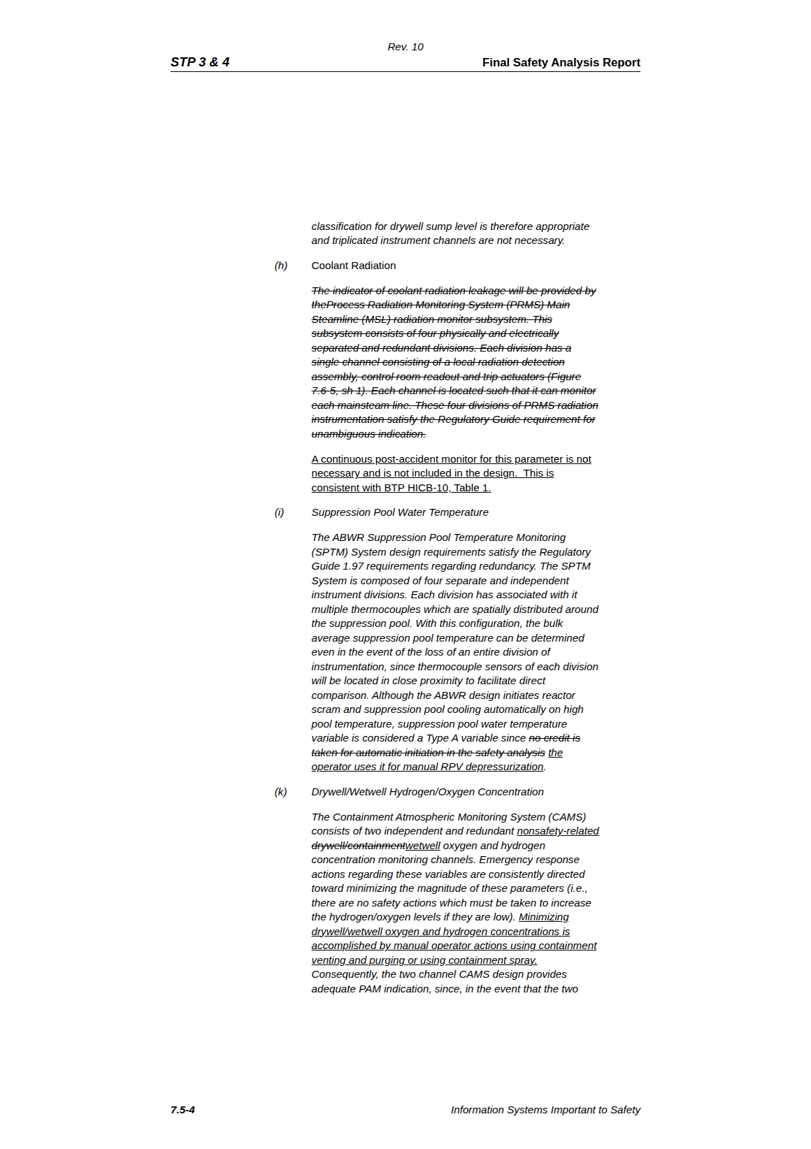Rev. 10
STP 3 & 4
Final Safety Analysis Report
classification for drywell sump level is therefore appropriate and triplicated instrument channels are not necessary.
(h)
Coolant Radiation
The indicator of coolant radiation leakage will be provided by theProcess Radiation Monitoring System (PRMS) Main Steamline (MSL) radiation monitor subsystem. This subsystem consists of four physically and electrically separated and redundant divisions. Each division has a single channel consisting of a local radiation detection assembly, control room readout and trip actuators (Figure 7.6-5, sh 1). Each channel is located such that it can monitor each mainsteam line. These four divisions of PRMS radiation instrumentation satisfy the Regulatory Guide requirement for unambiguous indication.
A continuous post-accident monitor for this parameter is not necessary and is not included in the design. This is consistent with BTP HICB-10, Table 1.
(i)
Suppression Pool Water Temperature
The ABWR Suppression Pool Temperature Monitoring (SPTM) System design requirements satisfy the Regulatory Guide 1.97 requirements regarding redundancy. The SPTM System is composed of four separate and independent instrument divisions. Each division has associated with it multiple thermocouples which are spatially distributed around the suppression pool. With this configuration, the bulk average suppression pool temperature can be determined even in the event of the loss of an entire division of instrumentation, since thermocouple sensors of each division will be located in close proximity to facilitate direct comparison. Although the ABWR design initiates reactor scram and suppression pool cooling automatically on high pool temperature, suppression pool water temperature variable is considered a Type A variable since no credit is taken for automatic initiation in the safety analysis the operator uses it for manual RPV depressurization.
(k)
Drywell/Wetwell Hydrogen/Oxygen Concentration
The Containment Atmospheric Monitoring System (CAMS) consists of two independent and redundant nonsafety-related drywell/containment wetwell oxygen and hydrogen concentration monitoring channels. Emergency response actions regarding these variables are consistently directed toward minimizing the magnitude of these parameters (i.e., there are no safety actions which must be taken to increase the hydrogen/oxygen levels if they are low). Minimizing drywell/wetwell oxygen and hydrogen concentrations is accomplished by manual operator actions using containment venting and purging or using containment spray. Consequently, the two channel CAMS design provides adequate PAM indication, since, in the event that the two
7.5-4
Information Systems Important to Safety